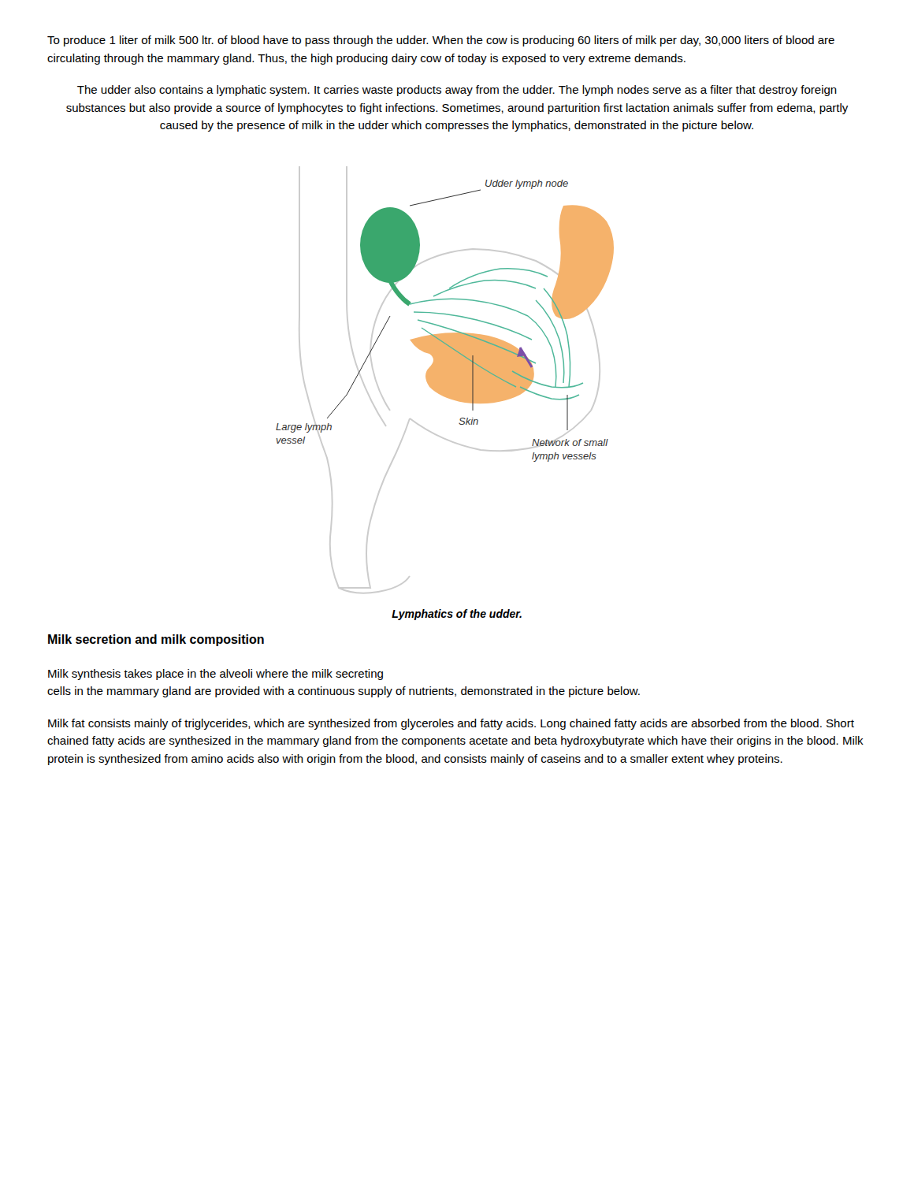To produce 1 liter of milk 500 ltr. of blood have to pass through the udder. When the cow is producing 60 liters of milk per day, 30,000 liters of blood are circulating through the mammary gland. Thus, the high producing dairy cow of today is exposed to very extreme demands.
The udder also contains a lymphatic system. It carries waste products away from the udder. The lymph nodes serve as a filter that destroy foreign substances but also provide a source of lymphocytes to fight infections. Sometimes, around parturition first lactation animals suffer from edema, partly caused by the presence of milk in the udder which compresses the lymphatics, demonstrated in the picture below.
Udder lymph node Large lymph vessel Skin Network of small lymph vessels
Lymphatics of the udder.
Milk secretion and milk composition
Milk synthesis takes place in the alveoli where the milk secreting
cells in the mammary gland are provided with a continuous supply of nutrients, demonstrated in the picture below.
Milk fat consists mainly of triglycerides, which are synthesized from glyceroles and fatty acids. Long chained fatty acids are absorbed from the blood. Short chained fatty acids are synthesized in the mammary gland from the components acetate and beta hydroxybutyrate which have their origins in the blood. Milk protein is synthesized from amino acids also with origin from the blood, and consists mainly of caseins and to a smaller extent whey proteins.